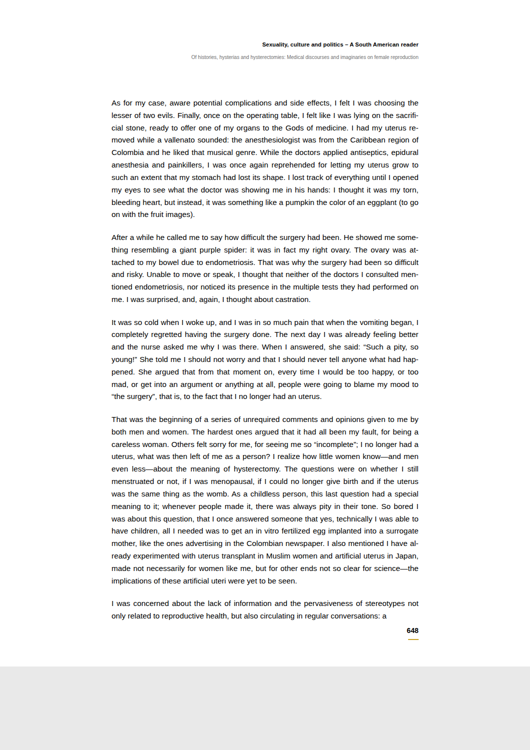Sexuality, culture and politics – A South American reader
Of histories, hysterias and hysterectomies: Medical discourses and imaginaries on female reproduction
As for my case, aware potential complications and side effects, I felt I was choosing the lesser of two evils. Finally, once on the operating table, I felt like I was lying on the sacrificial stone, ready to offer one of my organs to the Gods of medicine. I had my uterus removed while a vallenato sounded: the anesthesiologist was from the Caribbean region of Colombia and he liked that musical genre. While the doctors applied antiseptics, epidural anesthesia and painkillers, I was once again reprehended for letting my uterus grow to such an extent that my stomach had lost its shape. I lost track of everything until I opened my eyes to see what the doctor was showing me in his hands: I thought it was my torn, bleeding heart, but instead, it was something like a pumpkin the color of an eggplant (to go on with the fruit images).
After a while he called me to say how difficult the surgery had been. He showed me something resembling a giant purple spider: it was in fact my right ovary. The ovary was attached to my bowel due to endometriosis. That was why the surgery had been so difficult and risky. Unable to move or speak, I thought that neither of the doctors I consulted mentioned endometriosis, nor noticed its presence in the multiple tests they had performed on me. I was surprised, and, again, I thought about castration.
It was so cold when I woke up, and I was in so much pain that when the vomiting began, I completely regretted having the surgery done. The next day I was already feeling better and the nurse asked me why I was there. When I answered, she said: “Such a pity, so young!” She told me I should not worry and that I should never tell anyone what had happened. She argued that from that moment on, every time I would be too happy, or too mad, or get into an argument or anything at all, people were going to blame my mood to “the surgery”, that is, to the fact that I no longer had an uterus.
That was the beginning of a series of unrequired comments and opinions given to me by both men and women. The hardest ones argued that it had all been my fault, for being a careless woman. Others felt sorry for me, for seeing me so “incomplete”; I no longer had a uterus, what was then left of me as a person? I realize how little women know—and men even less—about the meaning of hysterectomy. The questions were on whether I still menstruated or not, if I was menopausal, if I could no longer give birth and if the uterus was the same thing as the womb. As a childless person, this last question had a special meaning to it; whenever people made it, there was always pity in their tone. So bored I was about this question, that I once answered someone that yes, technically I was able to have children, all I needed was to get an in vitro fertilized egg implanted into a surrogate mother, like the ones advertising in the Colombian newspaper. I also mentioned I have already experimented with uterus transplant in Muslim women and artificial uterus in Japan, made not necessarily for women like me, but for other ends not so clear for science—the implications of these artificial uteri were yet to be seen.
I was concerned about the lack of information and the pervasiveness of stereotypes not only related to reproductive health, but also circulating in regular conversations: a
648